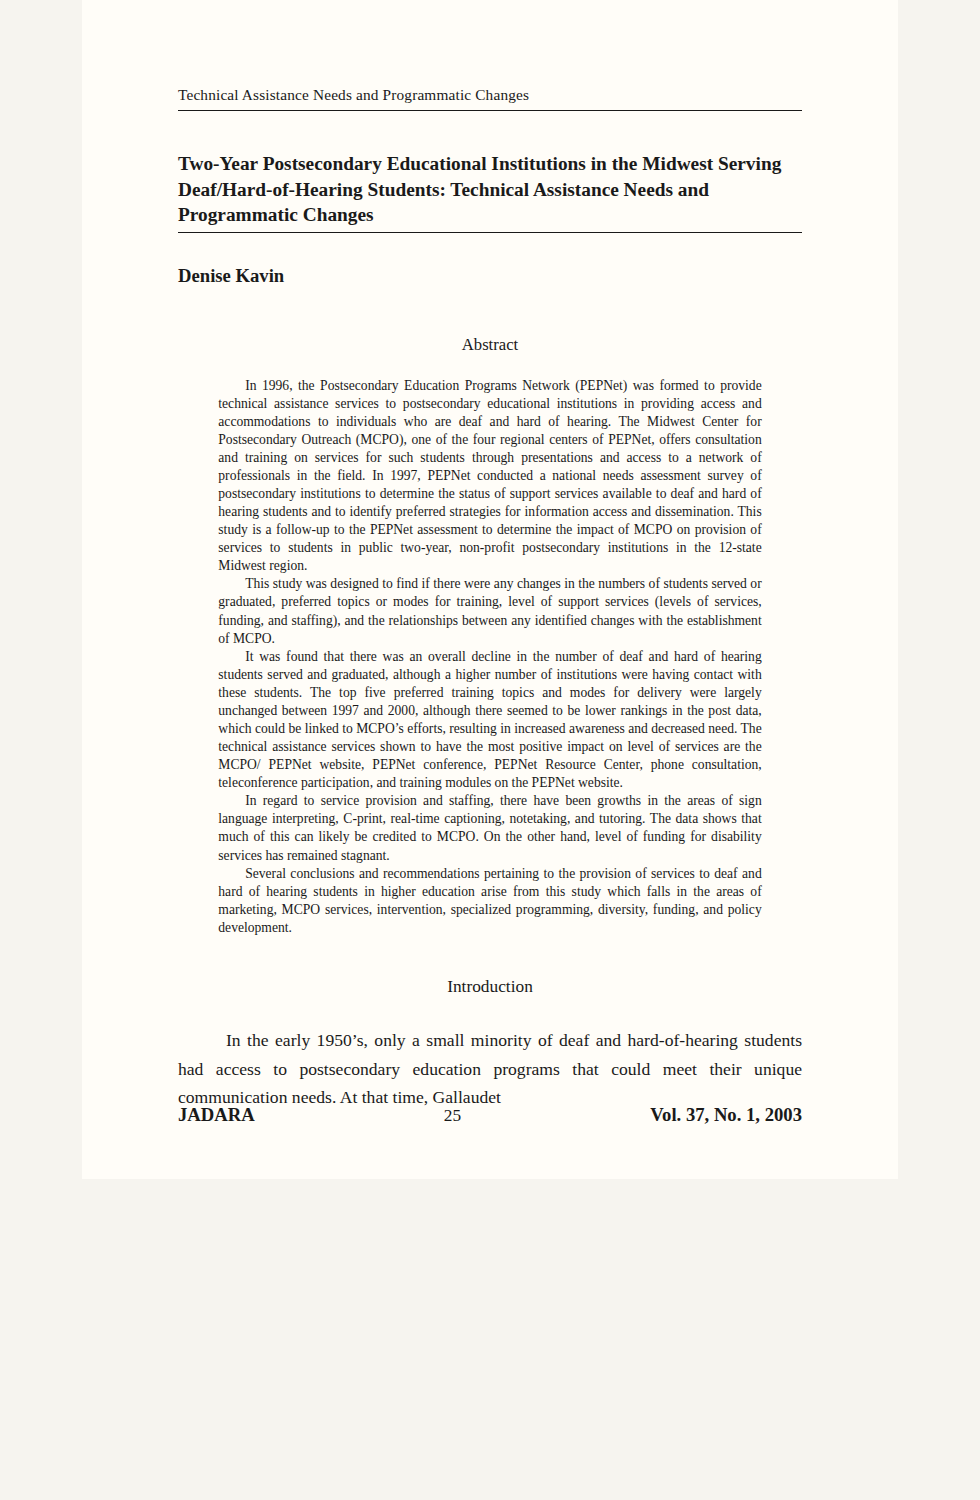Technical Assistance Needs and Programmatic Changes
Two-Year Postsecondary Educational Institutions in the Midwest Serving Deaf/Hard-of-Hearing Students: Technical Assistance Needs and Programmatic Changes
Denise Kavin
Abstract
In 1996, the Postsecondary Education Programs Network (PEPNet) was formed to provide technical assistance services to postsecondary educational institutions in providing access and accommodations to individuals who are deaf and hard of hearing. The Midwest Center for Postsecondary Outreach (MCPO), one of the four regional centers of PEPNet, offers consultation and training on services for such students through presentations and access to a network of professionals in the field. In 1997, PEPNet conducted a national needs assessment survey of postsecondary institutions to determine the status of support services available to deaf and hard of hearing students and to identify preferred strategies for information access and dissemination. This study is a follow-up to the PEPNet assessment to determine the impact of MCPO on provision of services to students in public two-year, non-profit postsecondary institutions in the 12-state Midwest region.
This study was designed to find if there were any changes in the numbers of students served or graduated, preferred topics or modes for training, level of support services (levels of services, funding, and staffing), and the relationships between any identified changes with the establishment of MCPO.
It was found that there was an overall decline in the number of deaf and hard of hearing students served and graduated, although a higher number of institutions were having contact with these students. The top five preferred training topics and modes for delivery were largely unchanged between 1997 and 2000, although there seemed to be lower rankings in the post data, which could be linked to MCPO’s efforts, resulting in increased awareness and decreased need. The technical assistance services shown to have the most positive impact on level of services are the MCPO/ PEPNet website, PEPNet conference, PEPNet Resource Center, phone consultation, teleconference participation, and training modules on the PEPNet website.
In regard to service provision and staffing, there have been growths in the areas of sign language interpreting, C-print, real-time captioning, notetaking, and tutoring. The data shows that much of this can likely be credited to MCPO. On the other hand, level of funding for disability services has remained stagnant.
Several conclusions and recommendations pertaining to the provision of services to deaf and hard of hearing students in higher education arise from this study which falls in the areas of marketing, MCPO services, intervention, specialized programming, diversity, funding, and policy development.
Introduction
In the early 1950’s, only a small minority of deaf and hard-of-hearing students had access to postsecondary education programs that could meet their unique communication needs. At that time, Gallaudet
JADARA 25 Vol. 37, No. 1, 2003